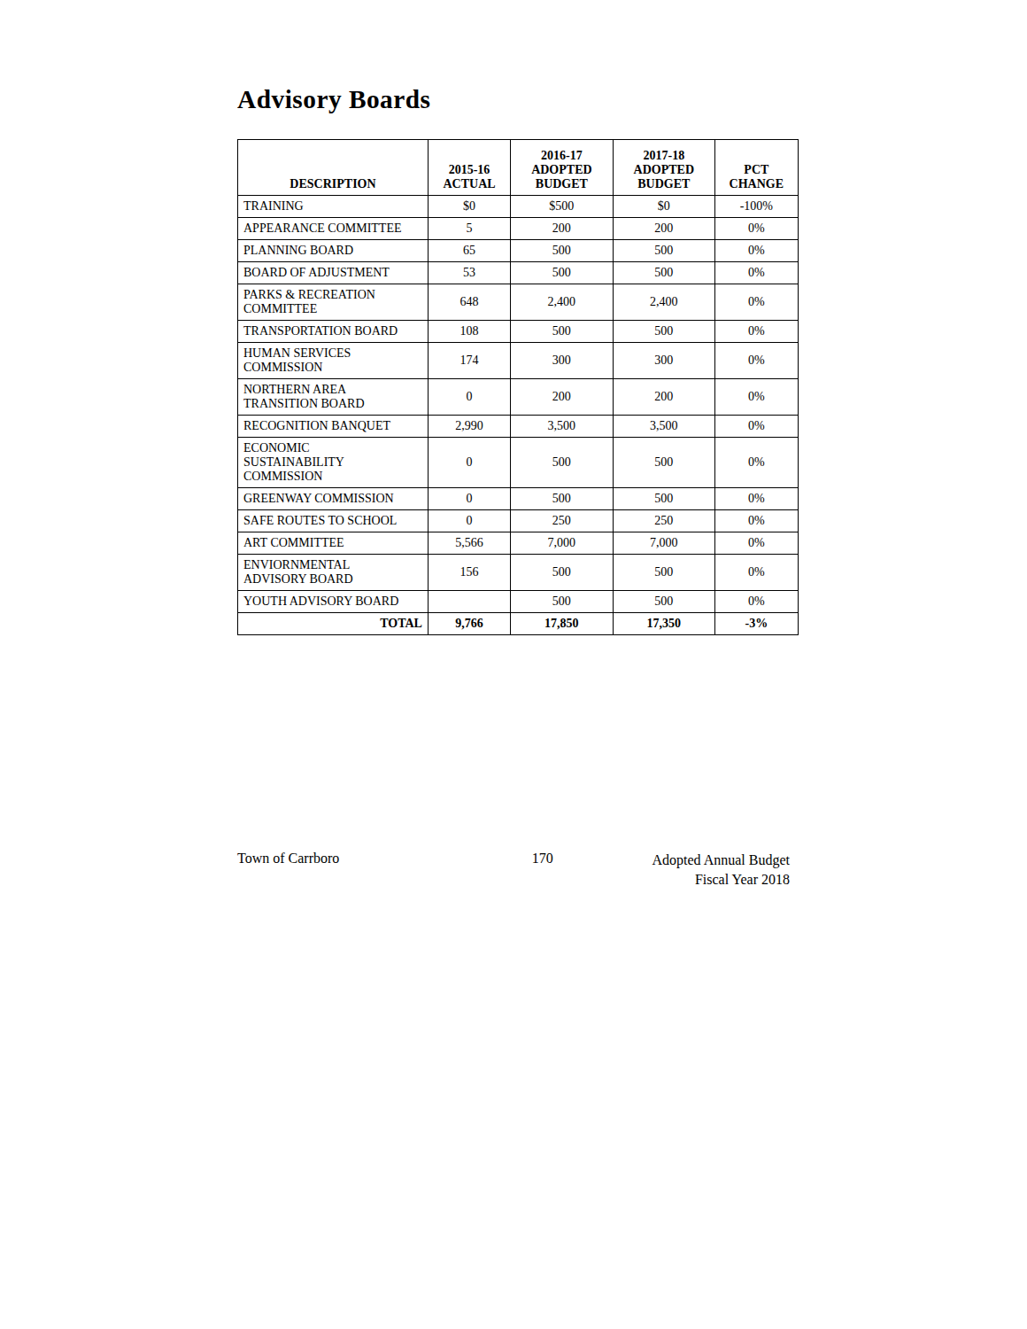Advisory Boards
| DESCRIPTION | 2015-16 ACTUAL | 2016-17 ADOPTED BUDGET | 2017-18 ADOPTED BUDGET | PCT CHANGE |
| --- | --- | --- | --- | --- |
| TRAINING | $0 | $500 | $0 | -100% |
| APPEARANCE COMMITTEE | 5 | 200 | 200 | 0% |
| PLANNING BOARD | 65 | 500 | 500 | 0% |
| BOARD OF ADJUSTMENT | 53 | 500 | 500 | 0% |
| PARKS & RECREATION COMMITTEE | 648 | 2,400 | 2,400 | 0% |
| TRANSPORTATION BOARD | 108 | 500 | 500 | 0% |
| HUMAN SERVICES COMMISSION | 174 | 300 | 300 | 0% |
| NORTHERN AREA TRANSITION BOARD | 0 | 200 | 200 | 0% |
| RECOGNITION BANQUET | 2,990 | 3,500 | 3,500 | 0% |
| ECONOMIC SUSTAINABILITY COMMISSION | 0 | 500 | 500 | 0% |
| GREENWAY COMMISSION | 0 | 500 | 500 | 0% |
| SAFE ROUTES TO SCHOOL | 0 | 250 | 250 | 0% |
| ART COMMITTEE | 5,566 | 7,000 | 7,000 | 0% |
| ENVIORNMENTAL ADVISORY BOARD | 156 | 500 | 500 | 0% |
| YOUTH ADVISORY BOARD | | 500 | 500 | 0% |
| TOTAL | 9,766 | 17,850 | 17,350 | -3% |
Town of Carrboro
170
Adopted Annual Budget
Fiscal Year 2018